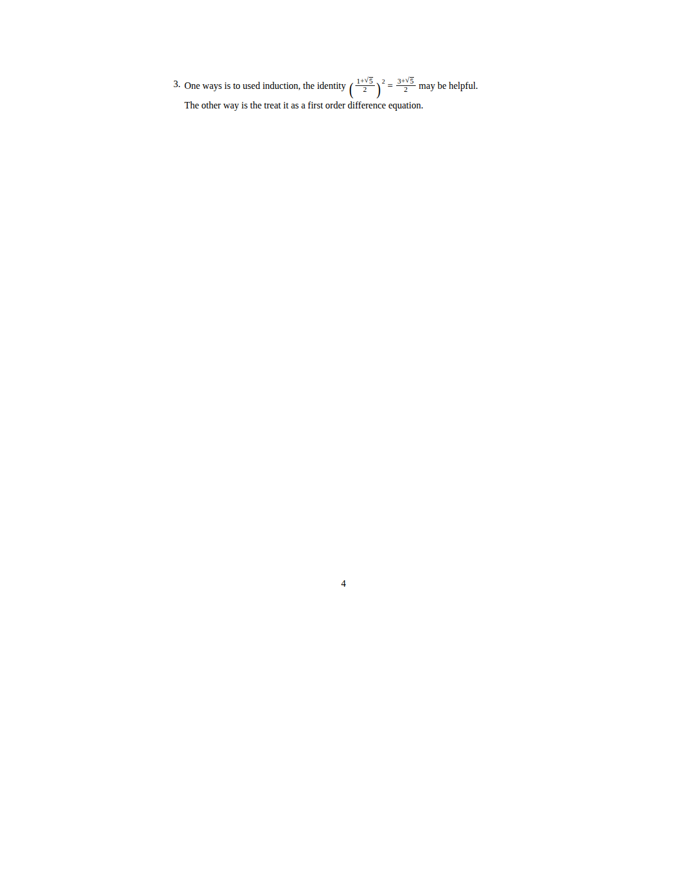3.
One ways is to used induction, the identity (1+52)2 = 3+52 may be helpful.
The other way is the treat it as a first order difference equation.
4